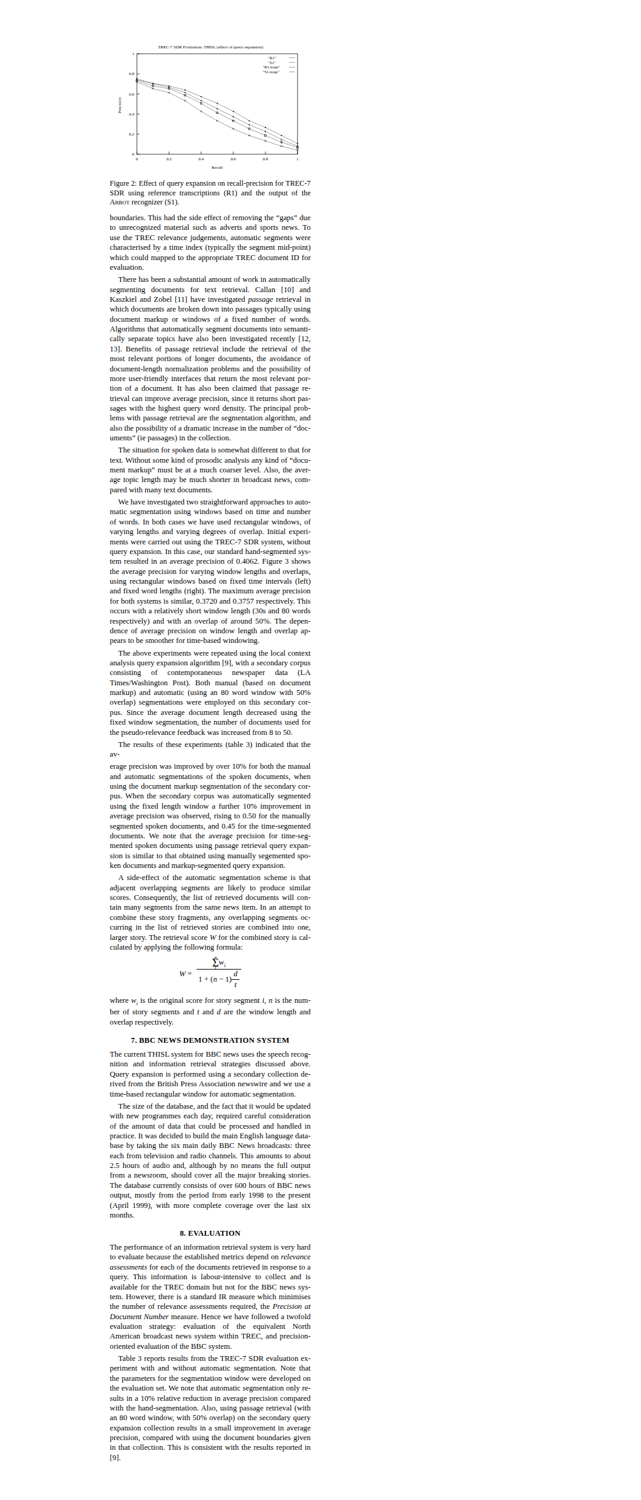TREC-7 SDR Evaluation: THISL (effect of query expansion) 0 0.2 0.4 0.6 0.8 1 0 0.2 0.4 0.6 0.8 1 Recall Precision "R1" "S1" "R1-noqe" "S1-noqe"
Figure 2: Effect of query expansion on recall-precision for TREC-7 SDR using reference transcriptions (R1) and the output of the Abbot recognizer (S1).
boundaries. This had the side effect of removing the “gaps” due to unrecognized material such as adverts and sports news. To use the TREC relevance judgements, automatic segments were characterised by a time index (typically the segment mid-point) which could mapped to the appropriate TREC document ID for evaluation.
There has been a substantial amount of work in automatically segmenting documents for text retrieval. Callan [10] and Kaszkiel and Zobel [11] have investigated passage retrieval in which documents are broken down into passages typically using document markup or windows of a fixed number of words. Algorithms that automatically segment documents into semantically separate topics have also been investigated recently [12, 13]. Benefits of passage retrieval include the retrieval of the most relevant portions of longer documents, the avoidance of document-length normalization problems and the possibility of more user-friendly interfaces that return the most relevant portion of a document. It has also been claimed that passage retrieval can improve average precision, since it returns short passages with the highest query word density. The principal problems with passage retrieval are the segmentation algorithm, and also the possibility of a dramatic increase in the number of “documents” (ie passages) in the collection.
The situation for spoken data is somewhat different to that for text. Without some kind of prosodic analysis any kind of “document markup” must be at a much coarser level. Also, the average topic length may be much shorter in broadcast news, compared with many text documents.
We have investigated two straightforward approaches to automatic segmentation using windows based on time and number of words. In both cases we have used rectangular windows, of varying lengths and varying degrees of overlap. Initial experiments were carried out using the TREC-7 SDR system, without query expansion. In this case, our standard hand-segmented system resulted in an average precision of 0.4062. Figure 3 shows the average precision for varying window lengths and overlaps, using rectangular windows based on fixed time intervals (left) and fixed word lengths (right). The maximum average precision for both systems is similar, 0.3720 and 0.3757 respectively. This occurs with a relatively short window length (30s and 80 words respectively) and with an overlap of around 50%. The dependence of average precision on window length and overlap appears to be smoother for time-based windowing.
The above experiments were repeated using the local context analysis query expansion algorithm [9], with a secondary corpus consisting of contemporaneous newspaper data (LA Times/Washington Post). Both manual (based on document markup) and automatic (using an 80 word window with 50% overlap) segmentations were employed on this secondary corpus. Since the average document length decreased using the fixed window segmentation, the number of documents used for the pseudo-relevance feedback was increased from 8 to 50.
The results of these experiments (table 3) indicated that the av-
erage precision was improved by over 10% for both the manual and automatic segmentations of the spoken documents, when using the document markup segmentation of the secondary corpus. When the secondary corpus was automatically segmented using the fixed length window a further 10% improvement in average precision was observed, rising to 0.50 for the manually segmented spoken documents, and 0.45 for the time-segmented documents. We note that the average precision for time-segmented spoken documents using passage retrieval query expansion is similar to that obtained using manually segemented spoken documents and markup-segmented query expansion.
A side-effect of the automatic segmentation scheme is that adjacent overlapping segments are likely to produce similar scores. Consequently, the list of retrieved documents will contain many segments from the same news item. In an attempt to combine these story fragments, any overlapping segments occurring in the list of retrieved stories are combined into one, larger story. The retrieval score W for the combined story is calculated by applying the following formula:
W = Σni wi 1 + (n − 1)dt
where wi is the original score for story segment i, n is the number of story segments and t and d are the window length and overlap respectively.
7. BBC News Demonstration System
The current THISL system for BBC news uses the speech recognition and information retrieval strategies discussed above. Query expansion is performed using a secondary collection derived from the British Press Association newswire and we use a time-based rectangular window for automatic segmentation.
The size of the database, and the fact that it would be updated with new programmes each day, required careful consideration of the amount of data that could be processed and handled in practice. It was decided to build the main English language database by taking the six main daily BBC News broadcasts: three each from television and radio channels. This amounts to about 2.5 hours of audio and, although by no means the full output from a newsroom, should cover all the major breaking stories. The database currently consists of over 600 hours of BBC news output, mostly from the period from early 1998 to the present (April 1999), with more complete coverage over the last six months.
8. Evaluation
The performance of an information retrieval system is very hard to evaluate because the established metrics depend on relevance assessments for each of the documents retrieved in response to a query. This information is labour-intensive to collect and is available for the TREC domain but not for the BBC news system. However, there is a standard IR measure which minimises the number of relevance assessments required, the Precision at Document Number measure. Hence we have followed a twofold evaluation strategy: evaluation of the equivalent North American broadcast news system within TREC, and precision-oriented evaluation of the BBC system.
Table 3 reports results from the TREC-7 SDR evaluation experiment with and without automatic segmentation. Note that the parameters for the segmentation window were developed on the evaluation set. We note that automatic segmentation only results in a 10% relative reduction in average precision compared with the hand-segmentation. Also, using passage retrieval (with an 80 word window, with 50% overlap) on the secondary query expansion collection results in a small improvement in average precision, compared with using the document boundaries given in that collection. This is consistent with the results reported in [9].